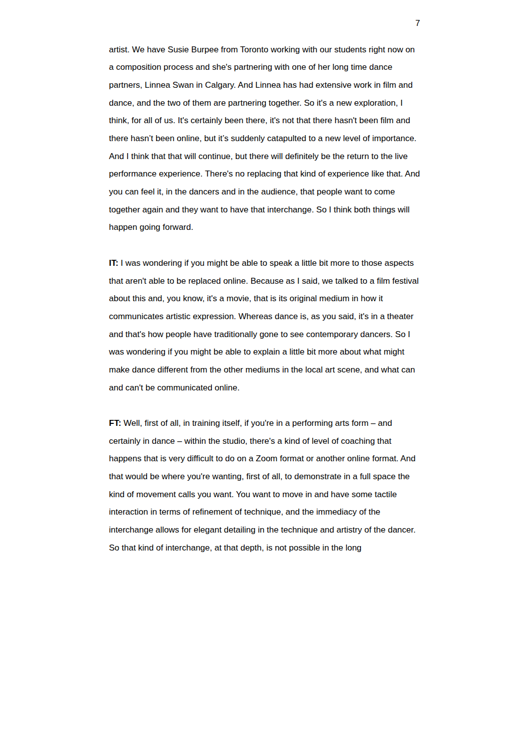7
artist. We have Susie Burpee from Toronto working with our students right now on a composition process and she's partnering with one of her long time dance partners, Linnea Swan in Calgary. And Linnea has had extensive work in film and dance, and the two of them are partnering together. So it's a new exploration, I think, for all of us. It's certainly been there, it's not that there hasn't been film and there hasn’t been online, but it’s suddenly catapulted to a new level of importance. And I think that that will continue, but there will definitely be the return to the live performance experience. There's no replacing that kind of experience like that. And you can feel it, in the dancers and in the audience, that people want to come together again and they want to have that interchange. So I think both things will happen going forward.
IT: I was wondering if you might be able to speak a little bit more to those aspects that aren't able to be replaced online. Because as I said, we talked to a film festival about this and, you know, it's a movie, that is its original medium in how it communicates artistic expression. Whereas dance is, as you said, it's in a theater and that's how people have traditionally gone to see contemporary dancers. So I was wondering if you might be able to explain a little bit more about what might make dance different from the other mediums in the local art scene, and what can and can't be communicated online.
FT: Well, first of all, in training itself, if you're in a performing arts form – and certainly in dance – within the studio, there's a kind of level of coaching that happens that is very difficult to do on a Zoom format or another online format. And that would be where you're wanting, first of all, to demonstrate in a full space the kind of movement calls you want. You want to move in and have some tactile interaction in terms of refinement of technique, and the immediacy of the interchange allows for elegant detailing in the technique and artistry of the dancer. So that kind of interchange, at that depth, is not possible in the long